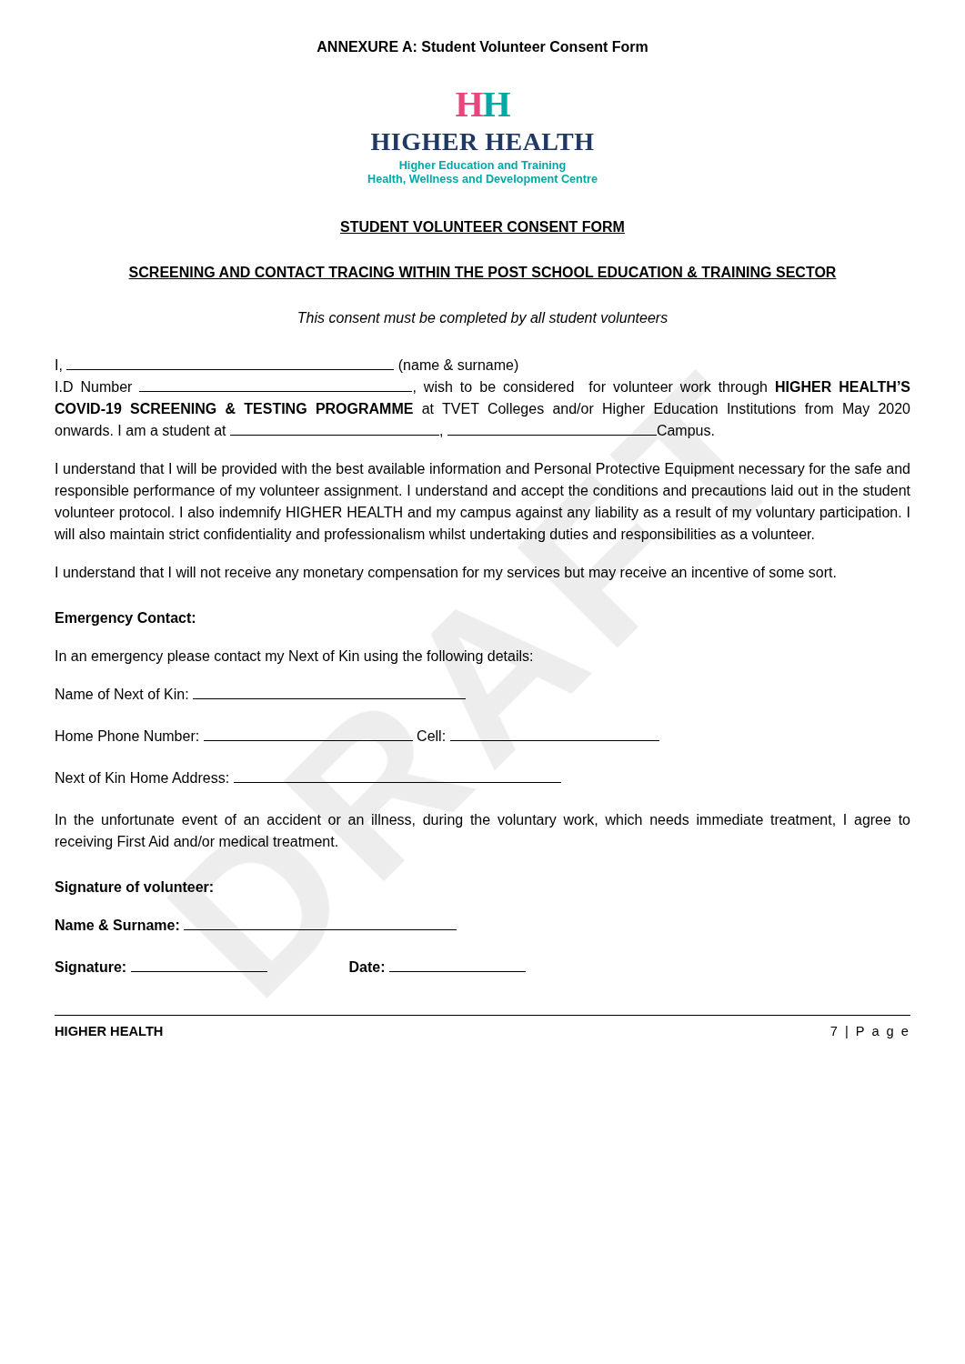DRAFT
ANNEXURE A: Student Volunteer Consent Form
HH
HIGHER HEALTH
Higher Education and Training
Health, Wellness and Development Centre
STUDENT VOLUNTEER CONSENT FORM
SCREENING AND CONTACT TRACING WITHIN THE POST SCHOOL EDUCATION & TRAINING SECTOR
This consent must be completed by all student volunteers
I, (name & surname)
I.D Number , wish to be considered for volunteer work through HIGHER HEALTH’S COVID-19 SCREENING & TESTING PROGRAMME at TVET Colleges and/or Higher Education Institutions from May 2020 onwards. I am a student at , Campus.
I understand that I will be provided with the best available information and Personal Protective Equipment necessary for the safe and responsible performance of my volunteer assignment. I understand and accept the conditions and precautions laid out in the student volunteer protocol. I also indemnify HIGHER HEALTH and my campus against any liability as a result of my voluntary participation. I will also maintain strict confidentiality and professionalism whilst undertaking duties and responsibilities as a volunteer.
I understand that I will not receive any monetary compensation for my services but may receive an incentive of some sort.
Emergency Contact:
In an emergency please contact my Next of Kin using the following details:
Name of Next of Kin:
Home Phone Number: Cell:
Next of Kin Home Address:
In the unfortunate event of an accident or an illness, during the voluntary work, which needs immediate treatment, I agree to receiving First Aid and/or medical treatment.
Signature of volunteer:
Name & Surname:
Signature:
Date:
HIGHER HEALTH 7 | P a g e